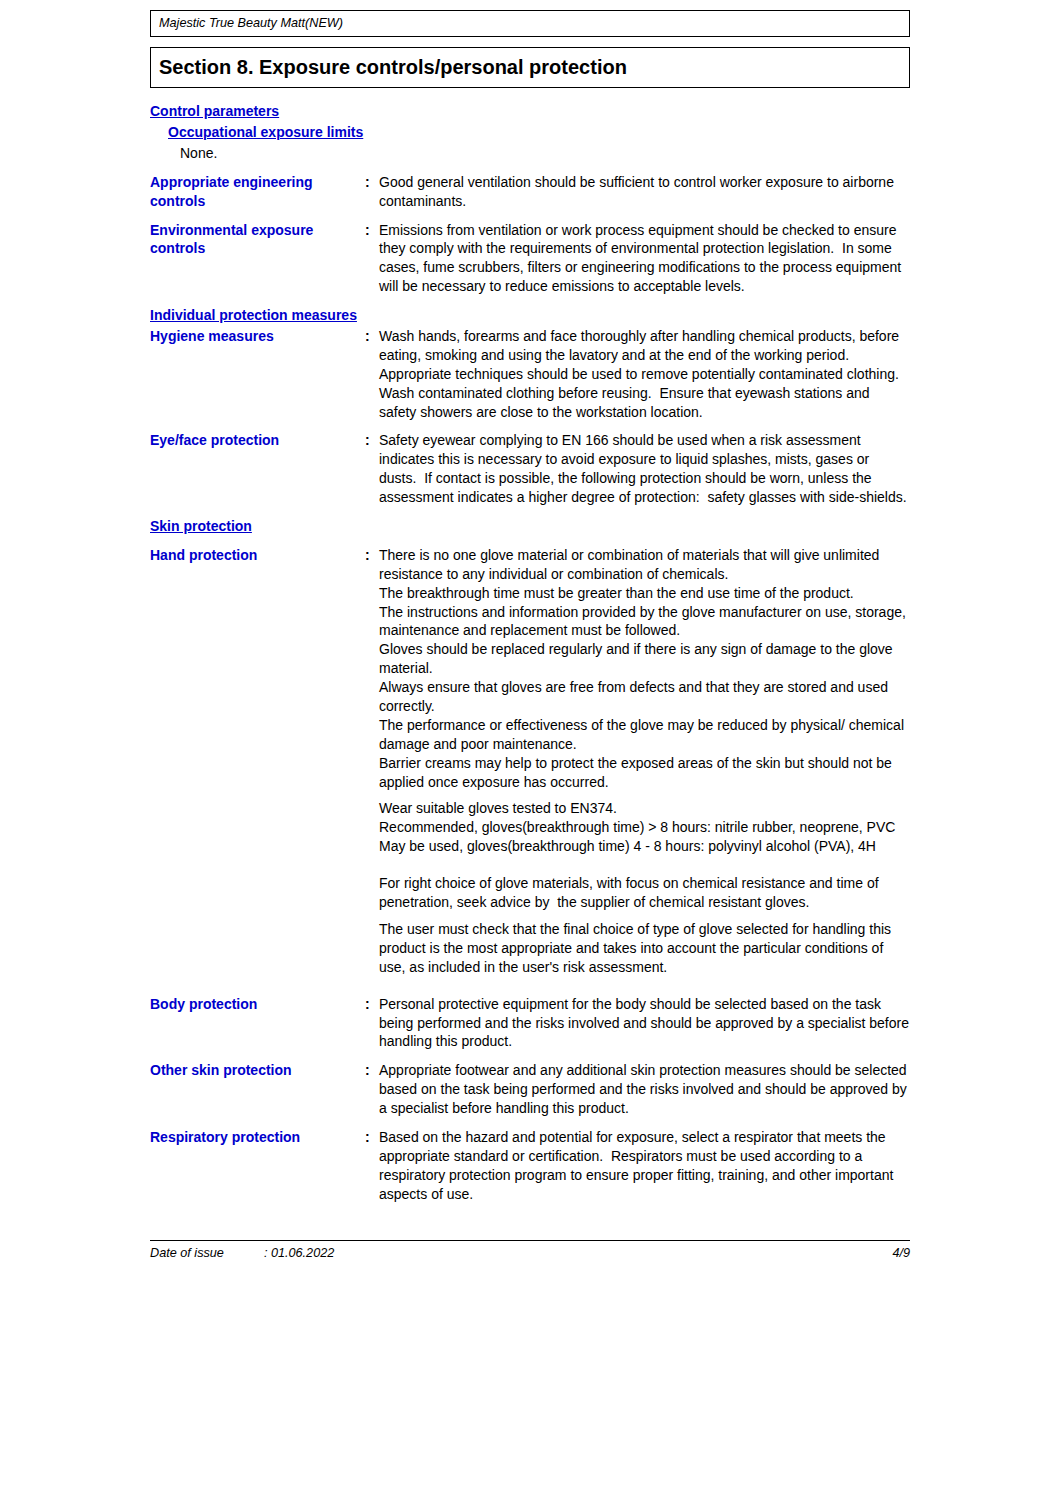Majestic True Beauty Matt(NEW)
Section 8. Exposure controls/personal protection
Control parameters
Occupational exposure limits
None.
| Appropriate engineering controls | : | Good general ventilation should be sufficient to control worker exposure to airborne contaminants. |
| Environmental exposure controls | : | Emissions from ventilation or work process equipment should be checked to ensure they comply with the requirements of environmental protection legislation. In some cases, fume scrubbers, filters or engineering modifications to the process equipment will be necessary to reduce emissions to acceptable levels. |
Individual protection measures
| Hygiene measures | : | Wash hands, forearms and face thoroughly after handling chemical products, before eating, smoking and using the lavatory and at the end of the working period. Appropriate techniques should be used to remove potentially contaminated clothing. Wash contaminated clothing before reusing. Ensure that eyewash stations and safety showers are close to the workstation location. |
| Eye/face protection | : | Safety eyewear complying to EN 166 should be used when a risk assessment indicates this is necessary to avoid exposure to liquid splashes, mists, gases or dusts. If contact is possible, the following protection should be worn, unless the assessment indicates a higher degree of protection: safety glasses with side-shields. |
| Skin protection | | |
| Hand protection | : | There is no one glove material or combination of materials that will give unlimited resistance to any individual or combination of chemicals. The breakthrough time must be greater than the end use time of the product. The instructions and information provided by the glove manufacturer on use, storage, maintenance and replacement must be followed. Gloves should be replaced regularly and if there is any sign of damage to the glove material. Always ensure that gloves are free from defects and that they are stored and used correctly. The performance or effectiveness of the glove may be reduced by physical/ chemical damage and poor maintenance. Barrier creams may help to protect the exposed areas of the skin but should not be applied once exposure has occurred. Wear suitable gloves tested to EN374. Recommended, gloves(breakthrough time) > 8 hours: nitrile rubber, neoprene, PVC May be used, gloves(breakthrough time) 4 - 8 hours: polyvinyl alcohol (PVA), 4H For right choice of glove materials, with focus on chemical resistance and time of penetration, seek advice by the supplier of chemical resistant gloves. The user must check that the final choice of type of glove selected for handling this product is the most appropriate and takes into account the particular conditions of use, as included in the user's risk assessment. |
| Body protection | : | Personal protective equipment for the body should be selected based on the task being performed and the risks involved and should be approved by a specialist before handling this product. |
| Other skin protection | : | Appropriate footwear and any additional skin protection measures should be selected based on the task being performed and the risks involved and should be approved by a specialist before handling this product. |
| Respiratory protection | : | Based on the hazard and potential for exposure, select a respirator that meets the appropriate standard or certification. Respirators must be used according to a respiratory protection program to ensure proper fitting, training, and other important aspects of use. |
Date of issue
: 01.06.2022
4/9